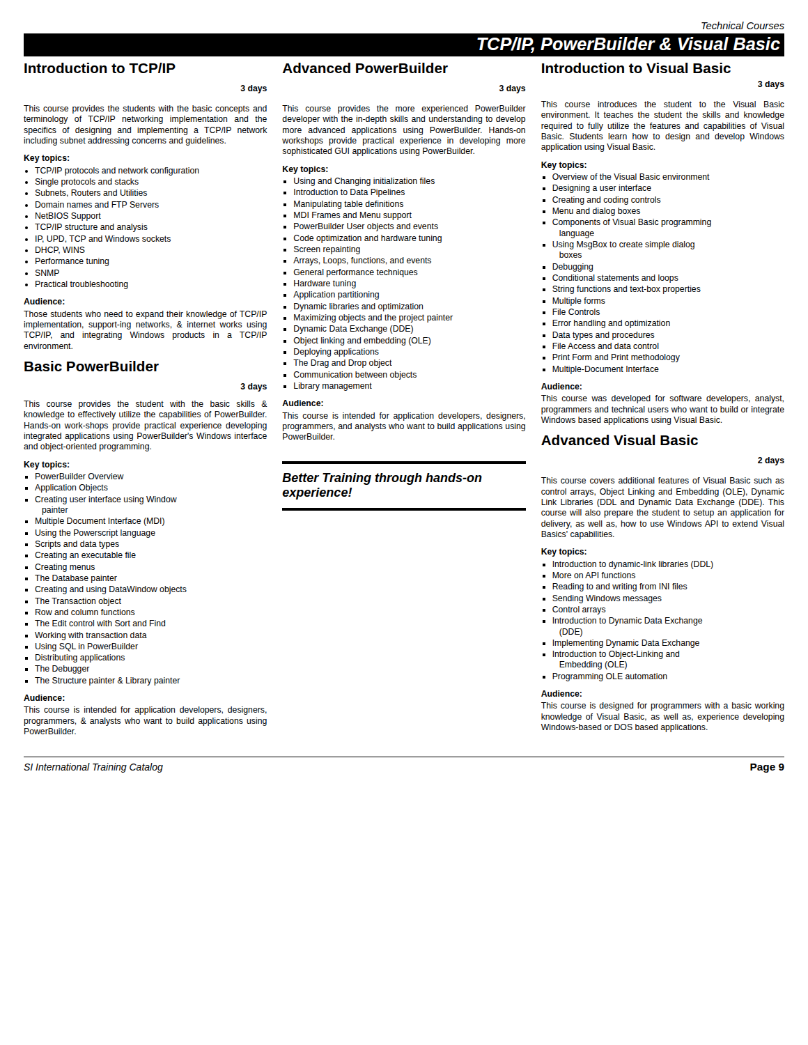Technical Courses
TCP/IP, PowerBuilder & Visual Basic
Introduction to TCP/IP
3 days
This course provides the students with the basic concepts and terminology of TCP/IP networking implementation and the specifics of designing and implementing a TCP/IP network including subnet addressing concerns and guidelines.
Key topics:
TCP/IP protocols and network configuration
Single protocols and stacks
Subnets, Routers and Utilities
Domain names and FTP Servers
NetBIOS Support
TCP/IP structure and analysis
IP, UPD, TCP and Windows sockets
DHCP, WINS
Performance tuning
SNMP
Practical troubleshooting
Audience:
Those students who need to expand their knowledge of TCP/IP implementation, support-ing networks, & internet works using TCP/IP, and integrating Windows products in a TCP/IP environment.
Basic PowerBuilder
3 days
This course provides the student with the basic skills & knowledge to effectively utilize the capabilities of PowerBuilder. Hands-on work-shops provide practical experience developing integrated applications using PowerBuilder's Windows interface and object-oriented programming.
Key topics:
PowerBuilder Overview
Application Objects
Creating user interface using Windowpainter
Multiple Document Interface (MDI)
Using the Powerscript language
Scripts and data types
Creating an executable file
Creating menus
The Database painter
Creating and using DataWindow objects
The Transaction object
Row and column functions
The Edit control with Sort and Find
Working with transaction data
Using SQL in PowerBuilder
Distributing applications
The Debugger
The Structure painter & Library painter
Audience:
This course is intended for application developers, designers, programmers, & analysts who want to build applications using PowerBuilder.
Advanced PowerBuilder
3 days
This course provides the more experienced PowerBuilder developer with the in-depth skills and understanding to develop more advanced applications using PowerBuilder. Hands-on workshops provide practical experience in developing more sophisticated GUI applications using PowerBuilder.
Key topics:
Using and Changing initialization files
Introduction to Data Pipelines
Manipulating table definitions
MDI Frames and Menu support
PowerBuilder User objects and events
Code optimization and hardware tuning
Screen repainting
Arrays, Loops, functions, and events
General performance techniques
Hardware tuning
Application partitioning
Dynamic libraries and optimization
Maximizing objects and the project painter
Dynamic Data Exchange (DDE)
Object linking and embedding (OLE)
Deploying applications
The Drag and Drop object
Communication between objects
Library management
Audience:
This course is intended for application developers, designers, programmers, and analysts who want to build applications using PowerBuilder.
Better Training through hands-on experience!
Introduction to Visual Basic
3 days
This course introduces the student to the Visual Basic environment. It teaches the student the skills and knowledge required to fully utilize the features and capabilities of Visual Basic. Students learn how to design and develop Windows application using Visual Basic.
Key topics:
Overview of the Visual Basic environment
Designing a user interface
Creating and coding controls
Menu and dialog boxes
Components of Visual Basic programminglanguage
Using MsgBox to create simple dialogboxes
Debugging
Conditional statements and loops
String functions and text-box properties
Multiple forms
File Controls
Error handling and optimization
Data types and procedures
File Access and data control
Print Form and Print methodology
Multiple-Document Interface
Audience:
This course was developed for software developers, analyst, programmers and technical users who want to build or integrate Windows based applications using Visual Basic.
Advanced Visual Basic
2 days
This course covers additional features of Visual Basic such as control arrays, Object Linking and Embedding (OLE), Dynamic Link Libraries (DDL and Dynamic Data Exchange (DDE). This course will also prepare the student to setup an application for delivery, as well as, how to use Windows API to extend Visual Basics' capabilities.
Key topics:
Introduction to dynamic-link libraries (DDL)
More on API functions
Reading to and writing from INI files
Sending Windows messages
Control arrays
Introduction to Dynamic Data Exchange(DDE)
Implementing Dynamic Data Exchange
Introduction to Object-Linking andEmbedding (OLE)
Programming OLE automation
Audience:
This course is designed for programmers with a basic working knowledge of Visual Basic, as well as, experience developing Windows-based or DOS based applications.
SI International Training Catalog
Page 9